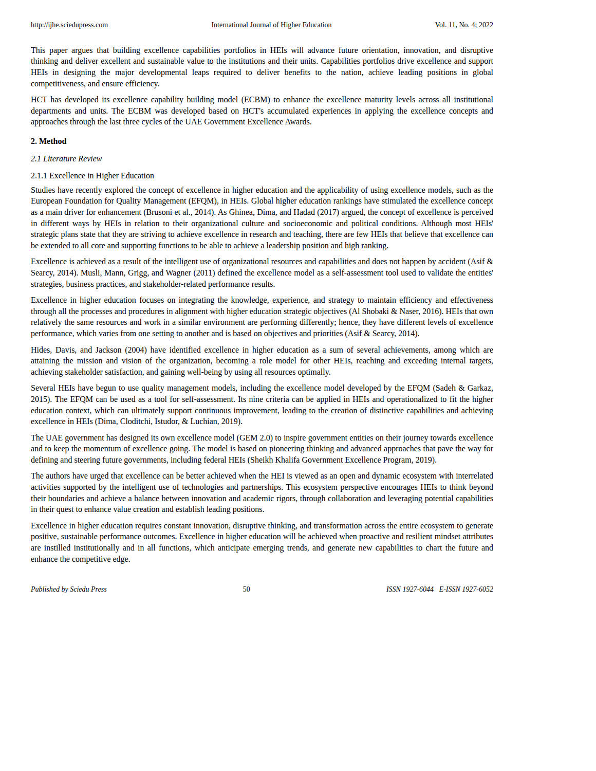http://ijhe.sciedupress.com
International Journal of Higher Education
Vol. 11, No. 4; 2022
This paper argues that building excellence capabilities portfolios in HEIs will advance future orientation, innovation, and disruptive thinking and deliver excellent and sustainable value to the institutions and their units. Capabilities portfolios drive excellence and support HEIs in designing the major developmental leaps required to deliver benefits to the nation, achieve leading positions in global competitiveness, and ensure efficiency.
HCT has developed its excellence capability building model (ECBM) to enhance the excellence maturity levels across all institutional departments and units. The ECBM was developed based on HCT's accumulated experiences in applying the excellence concepts and approaches through the last three cycles of the UAE Government Excellence Awards.
2. Method
2.1 Literature Review
2.1.1 Excellence in Higher Education
Studies have recently explored the concept of excellence in higher education and the applicability of using excellence models, such as the European Foundation for Quality Management (EFQM), in HEIs. Global higher education rankings have stimulated the excellence concept as a main driver for enhancement (Brusoni et al., 2014). As Ghinea, Dima, and Hadad (2017) argued, the concept of excellence is perceived in different ways by HEIs in relation to their organizational culture and socioeconomic and political conditions. Although most HEIs' strategic plans state that they are striving to achieve excellence in research and teaching, there are few HEIs that believe that excellence can be extended to all core and supporting functions to be able to achieve a leadership position and high ranking.
Excellence is achieved as a result of the intelligent use of organizational resources and capabilities and does not happen by accident (Asif & Searcy, 2014). Musli, Mann, Grigg, and Wagner (2011) defined the excellence model as a self-assessment tool used to validate the entities' strategies, business practices, and stakeholder-related performance results.
Excellence in higher education focuses on integrating the knowledge, experience, and strategy to maintain efficiency and effectiveness through all the processes and procedures in alignment with higher education strategic objectives (Al Shobaki & Naser, 2016). HEIs that own relatively the same resources and work in a similar environment are performing differently; hence, they have different levels of excellence performance, which varies from one setting to another and is based on objectives and priorities (Asif & Searcy, 2014).
Hides, Davis, and Jackson (2004) have identified excellence in higher education as a sum of several achievements, among which are attaining the mission and vision of the organization, becoming a role model for other HEIs, reaching and exceeding internal targets, achieving stakeholder satisfaction, and gaining well-being by using all resources optimally.
Several HEIs have begun to use quality management models, including the excellence model developed by the EFQM (Sadeh & Garkaz, 2015). The EFQM can be used as a tool for self-assessment. Its nine criteria can be applied in HEIs and operationalized to fit the higher education context, which can ultimately support continuous improvement, leading to the creation of distinctive capabilities and achieving excellence in HEIs (Dima, Cloditchi, Istudor, & Luchian, 2019).
The UAE government has designed its own excellence model (GEM 2.0) to inspire government entities on their journey towards excellence and to keep the momentum of excellence going. The model is based on pioneering thinking and advanced approaches that pave the way for defining and steering future governments, including federal HEIs (Sheikh Khalifa Government Excellence Program, 2019).
The authors have urged that excellence can be better achieved when the HEI is viewed as an open and dynamic ecosystem with interrelated activities supported by the intelligent use of technologies and partnerships. This ecosystem perspective encourages HEIs to think beyond their boundaries and achieve a balance between innovation and academic rigors, through collaboration and leveraging potential capabilities in their quest to enhance value creation and establish leading positions.
Excellence in higher education requires constant innovation, disruptive thinking, and transformation across the entire ecosystem to generate positive, sustainable performance outcomes. Excellence in higher education will be achieved when proactive and resilient mindset attributes are instilled institutionally and in all functions, which anticipate emerging trends, and generate new capabilities to chart the future and enhance the competitive edge.
Published by Sciedu Press
50
ISSN 1927-6044 E-ISSN 1927-6052